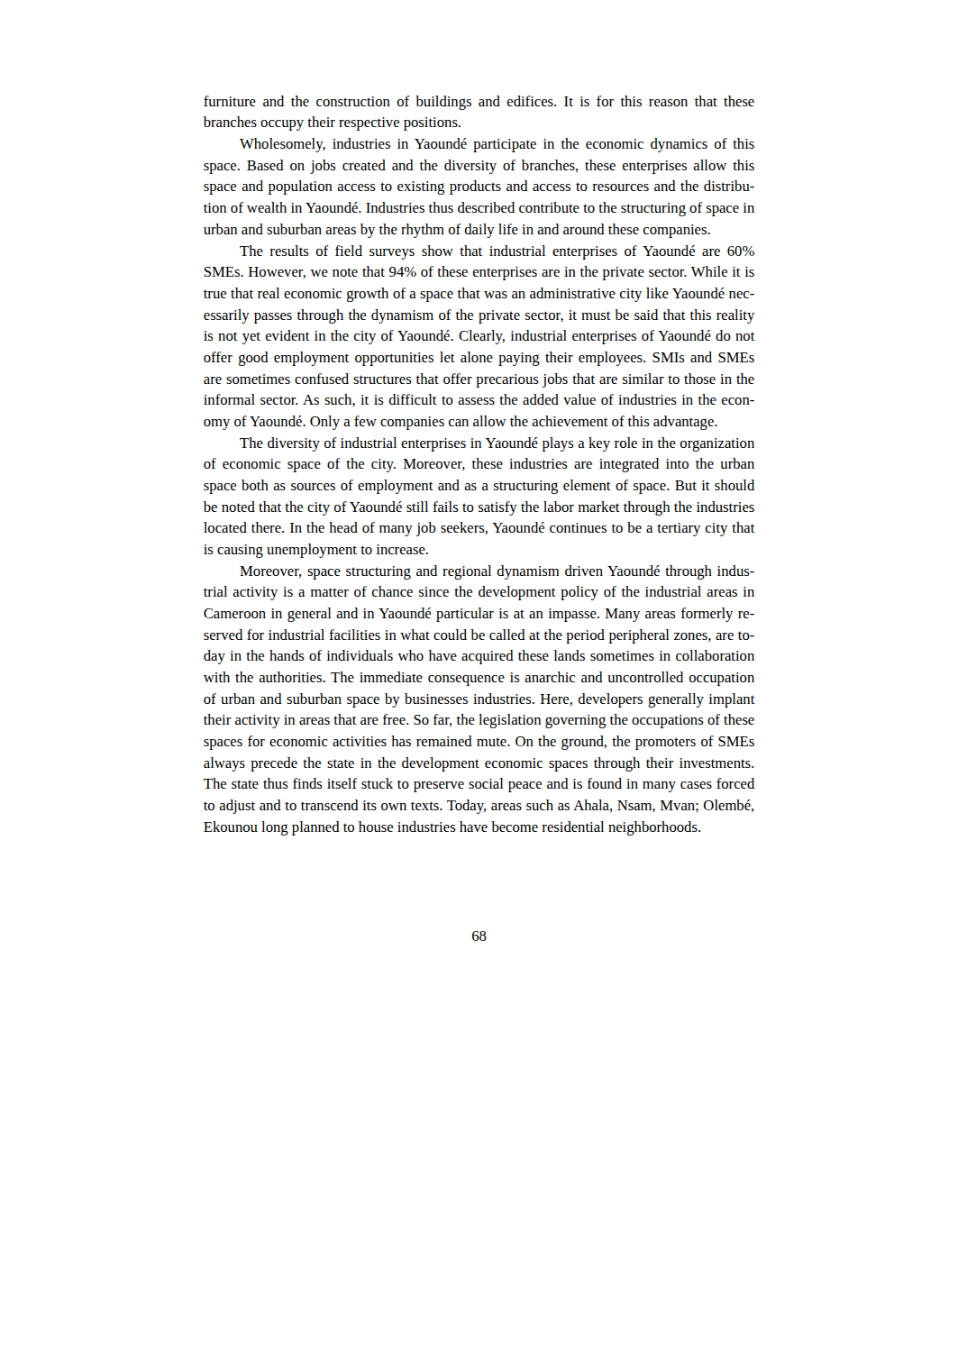furniture and the construction of buildings and edifices. It is for this reason that these branches occupy their respective positions.
Wholesomely, industries in Yaoundé participate in the economic dynamics of this space. Based on jobs created and the diversity of branches, these enterprises allow this space and population access to existing products and access to resources and the distribution of wealth in Yaoundé. Industries thus described contribute to the structuring of space in urban and suburban areas by the rhythm of daily life in and around these companies.
The results of field surveys show that industrial enterprises of Yaoundé are 60% SMEs. However, we note that 94% of these enterprises are in the private sector. While it is true that real economic growth of a space that was an administrative city like Yaoundé necessarily passes through the dynamism of the private sector, it must be said that this reality is not yet evident in the city of Yaoundé. Clearly, industrial enterprises of Yaoundé do not offer good employment opportunities let alone paying their employees. SMIs and SMEs are sometimes confused structures that offer precarious jobs that are similar to those in the informal sector. As such, it is difficult to assess the added value of industries in the economy of Yaoundé. Only a few companies can allow the achievement of this advantage.
The diversity of industrial enterprises in Yaoundé plays a key role in the organization of economic space of the city. Moreover, these industries are integrated into the urban space both as sources of employment and as a structuring element of space. But it should be noted that the city of Yaoundé still fails to satisfy the labor market through the industries located there. In the head of many job seekers, Yaoundé continues to be a tertiary city that is causing unemployment to increase.
Moreover, space structuring and regional dynamism driven Yaoundé through industrial activity is a matter of chance since the development policy of the industrial areas in Cameroon in general and in Yaoundé particular is at an impasse. Many areas formerly reserved for industrial facilities in what could be called at the period peripheral zones, are today in the hands of individuals who have acquired these lands sometimes in collaboration with the authorities. The immediate consequence is anarchic and uncontrolled occupation of urban and suburban space by businesses industries. Here, developers generally implant their activity in areas that are free. So far, the legislation governing the occupations of these spaces for economic activities has remained mute. On the ground, the promoters of SMEs always precede the state in the development economic spaces through their investments. The state thus finds itself stuck to preserve social peace and is found in many cases forced to adjust and to transcend its own texts. Today, areas such as Ahala, Nsam, Mvan; Olembé, Ekounou long planned to house industries have become residential neighborhoods.
68